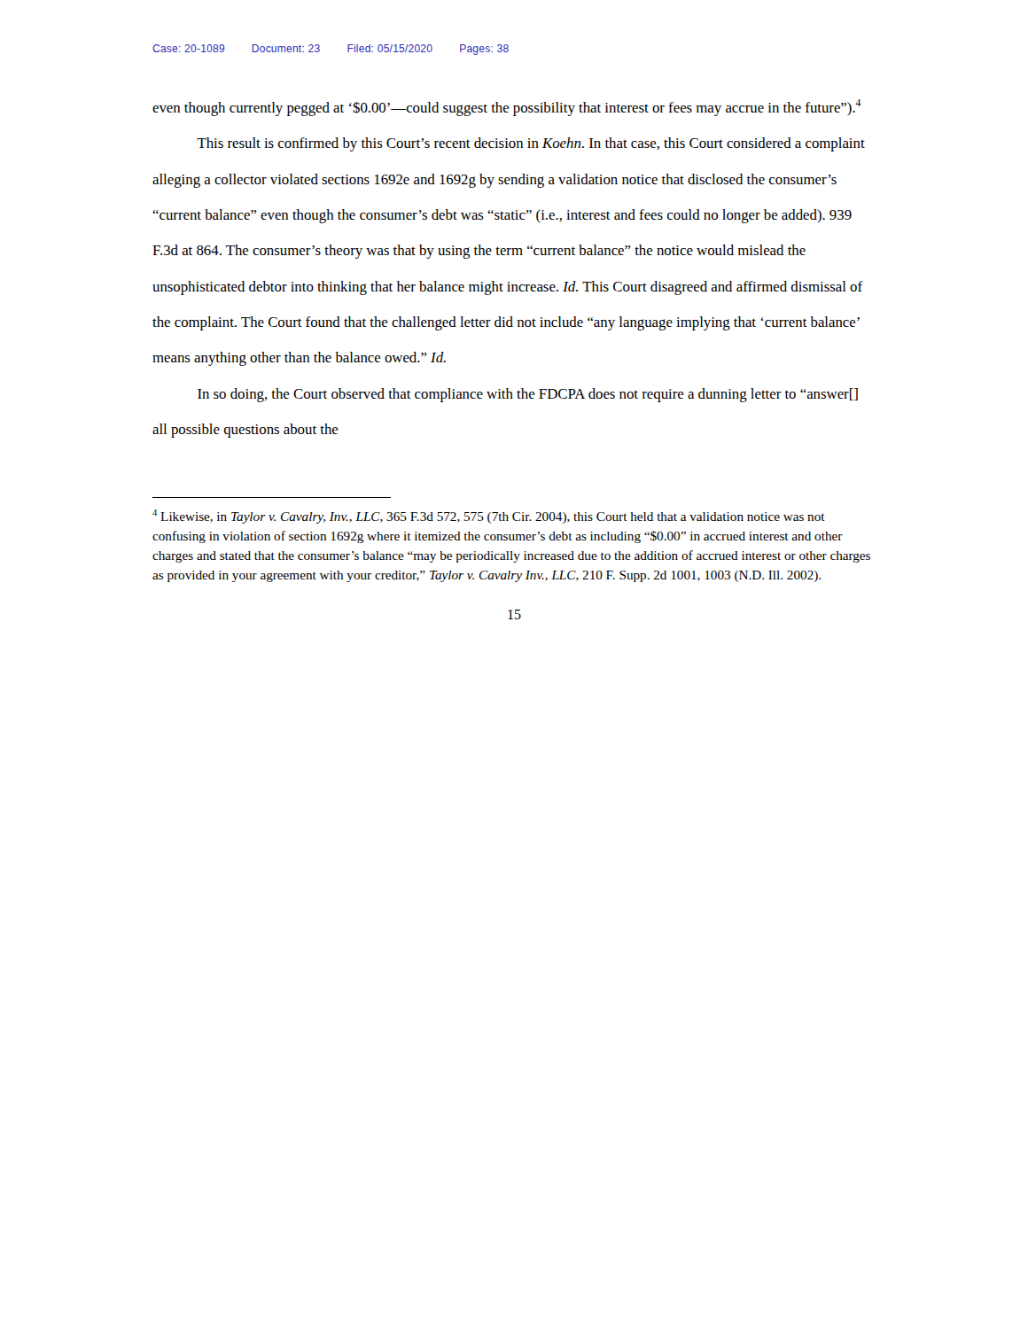Case: 20-1089 Document: 23 Filed: 05/15/2020 Pages: 38
even though currently pegged at ‘$0.00’—could suggest the possibility that interest or fees may accrue in the future”).4
This result is confirmed by this Court’s recent decision in Koehn. In that case, this Court considered a complaint alleging a collector violated sections 1692e and 1692g by sending a validation notice that disclosed the consumer’s “current balance” even though the consumer’s debt was “static” (i.e., interest and fees could no longer be added). 939 F.3d at 864. The consumer’s theory was that by using the term “current balance” the notice would mislead the unsophisticated debtor into thinking that her balance might increase. Id. This Court disagreed and affirmed dismissal of the complaint. The Court found that the challenged letter did not include “any language implying that ‘current balance’ means anything other than the balance owed.” Id.
In so doing, the Court observed that compliance with the FDCPA does not require a dunning letter to “answer[] all possible questions about the
4 Likewise, in Taylor v. Cavalry, Inv., LLC, 365 F.3d 572, 575 (7th Cir. 2004), this Court held that a validation notice was not confusing in violation of section 1692g where it itemized the consumer’s debt as including “$0.00” in accrued interest and other charges and stated that the consumer’s balance “may be periodically increased due to the addition of accrued interest or other charges as provided in your agreement with your creditor,” Taylor v. Cavalry Inv., LLC, 210 F. Supp. 2d 1001, 1003 (N.D. Ill. 2002).
15